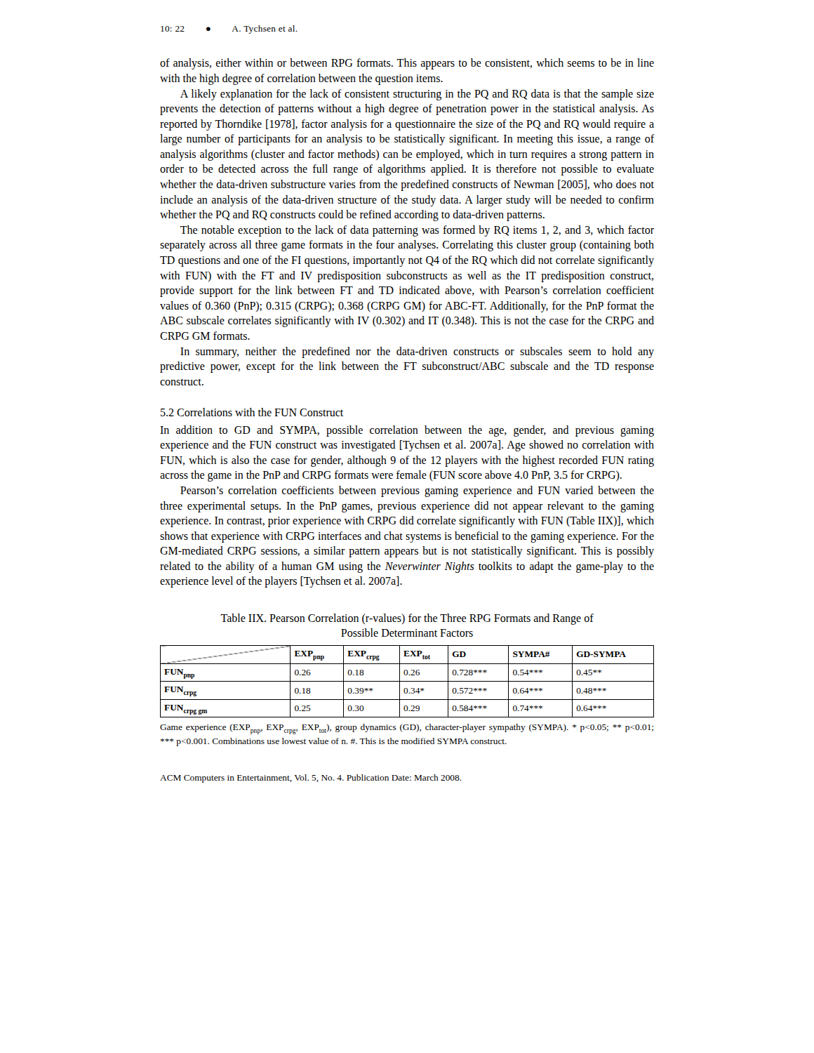10: 22●A. Tychsen et al.
of analysis, either within or between RPG formats. This appears to be consistent, which seems to be in line with the high degree of correlation between the question items.
A likely explanation for the lack of consistent structuring in the PQ and RQ data is that the sample size prevents the detection of patterns without a high degree of penetration power in the statistical analysis. As reported by Thorndike [1978], factor analysis for a questionnaire the size of the PQ and RQ would require a large number of participants for an analysis to be statistically significant. In meeting this issue, a range of analysis algorithms (cluster and factor methods) can be employed, which in turn requires a strong pattern in order to be detected across the full range of algorithms applied. It is therefore not possible to evaluate whether the data-driven substructure varies from the predefined constructs of Newman [2005], who does not include an analysis of the data-driven structure of the study data. A larger study will be needed to confirm whether the PQ and RQ constructs could be refined according to data-driven patterns.
The notable exception to the lack of data patterning was formed by RQ items 1, 2, and 3, which factor separately across all three game formats in the four analyses. Correlating this cluster group (containing both TD questions and one of the FI questions, importantly not Q4 of the RQ which did not correlate significantly with FUN) with the FT and IV predisposition subconstructs as well as the IT predisposition construct, provide support for the link between FT and TD indicated above, with Pearson’s correlation coefficient values of 0.360 (PnP); 0.315 (CRPG); 0.368 (CRPG GM) for ABC-FT. Additionally, for the PnP format the ABC subscale correlates significantly with IV (0.302) and IT (0.348). This is not the case for the CRPG and CRPG GM formats.
In summary, neither the predefined nor the data-driven constructs or subscales seem to hold any predictive power, except for the link between the FT subconstruct/ABC subscale and the TD response construct.
5.2 Correlations with the FUN Construct
In addition to GD and SYMPA, possible correlation between the age, gender, and previous gaming experience and the FUN construct was investigated [Tychsen et al. 2007a]. Age showed no correlation with FUN, which is also the case for gender, although 9 of the 12 players with the highest recorded FUN rating across the game in the PnP and CRPG formats were female (FUN score above 4.0 PnP, 3.5 for CRPG).
Pearson’s correlation coefficients between previous gaming experience and FUN varied between the three experimental setups. In the PnP games, previous experience did not appear relevant to the gaming experience. In contrast, prior experience with CRPG did correlate significantly with FUN (Table IIX)], which shows that experience with CRPG interfaces and chat systems is beneficial to the gaming experience. For the GM-mediated CRPG sessions, a similar pattern appears but is not statistically significant. This is possibly related to the ability of a human GM using the Neverwinter Nights toolkits to adapt the game-play to the experience level of the players [Tychsen et al. 2007a].
Table IIX. Pearson Correlation (r-values) for the Three RPG Formats and Range of
Possible Determinant Factors
| | EXP pnp | EXP crpg | EXP tot | GD | SYMPA# | GD-SYMPA |
| --- | --- | --- | --- | --- | --- | --- |
| FUN pnp | 0.26 | 0.18 | 0.26 | 0.728*** | 0.54*** | 0.45** |
| FUN crpg | 0.18 | 0.39** | 0.34* | 0.572*** | 0.64*** | 0.48*** |
| FUN crpg gm | 0.25 | 0.30 | 0.29 | 0.584*** | 0.74*** | 0.64*** |
Game experience (EXPpnp, EXPcrpg, EXPtot), group dynamics (GD), character-player sympathy (SYMPA). * p<0.05; ** p<0.01; *** p<0.001. Combinations use lowest value of n. #. This is the modified SYMPA construct.
ACM Computers in Entertainment, Vol. 5, No. 4. Publication Date: March 2008.